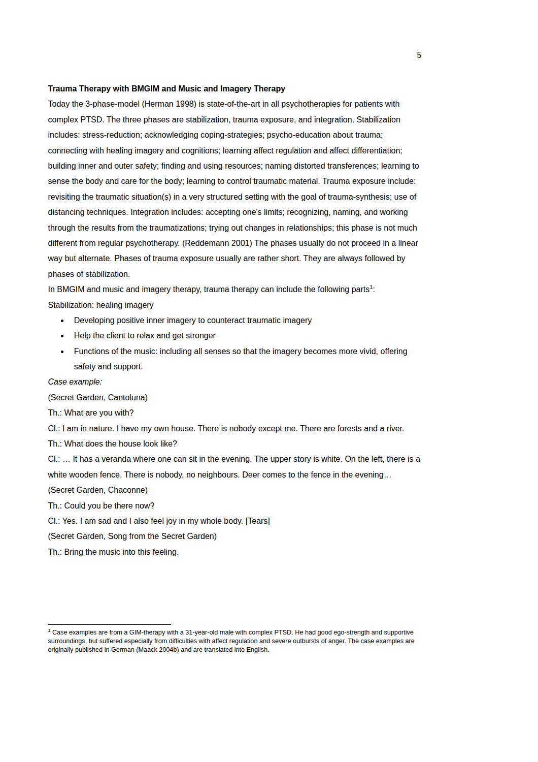5
Trauma Therapy with BMGIM and Music and Imagery Therapy
Today the 3-phase-model (Herman 1998) is state-of-the-art in all psychotherapies for patients with complex PTSD. The three phases are stabilization, trauma exposure, and integration. Stabilization includes: stress-reduction; acknowledging coping-strategies; psycho-education about trauma; connecting with healing imagery and cognitions; learning affect regulation and affect differentiation; building inner and outer safety; finding and using resources; naming distorted transferences; learning to sense the body and care for the body; learning to control traumatic material. Trauma exposure include: revisiting the traumatic situation(s) in a very structured setting with the goal of trauma-synthesis; use of distancing techniques. Integration includes: accepting one's limits; recognizing, naming, and working through the results from the traumatizations; trying out changes in relationships; this phase is not much different from regular psychotherapy. (Reddemann 2001) The phases usually do not proceed in a linear way but alternate. Phases of trauma exposure usually are rather short. They are always followed by phases of stabilization.
In BMGIM and music and imagery therapy, trauma therapy can include the following parts1:
Stabilization: healing imagery
Developing positive inner imagery to counteract traumatic imagery
Help the client to relax and get stronger
Functions of the music: including all senses so that the imagery becomes more vivid, offering safety and support.
Case example:
(Secret Garden, Cantoluna)
Th.: What are you with?
Cl.: I am in nature. I have my own house. There is nobody except me. There are forests and a river.
Th.: What does the house look like?
Cl.: … It has a veranda where one can sit in the evening. The upper story is white. On the left, there is a white wooden fence. There is nobody, no neighbours. Deer comes to the fence in the evening…
(Secret Garden, Chaconne)
Th.: Could you be there now?
Cl.: Yes. I am sad and I also feel joy in my whole body. [Tears]
(Secret Garden, Song from the Secret Garden)
Th.: Bring the music into this feeling.
1 Case examples are from a GIM-therapy with a 31-year-old male with complex PTSD. He had good ego-strength and supportive surroundings, but suffered especially from difficulties with affect regulation and severe outbursts of anger. The case examples are originally published in German (Maack 2004b) and are translated into English.